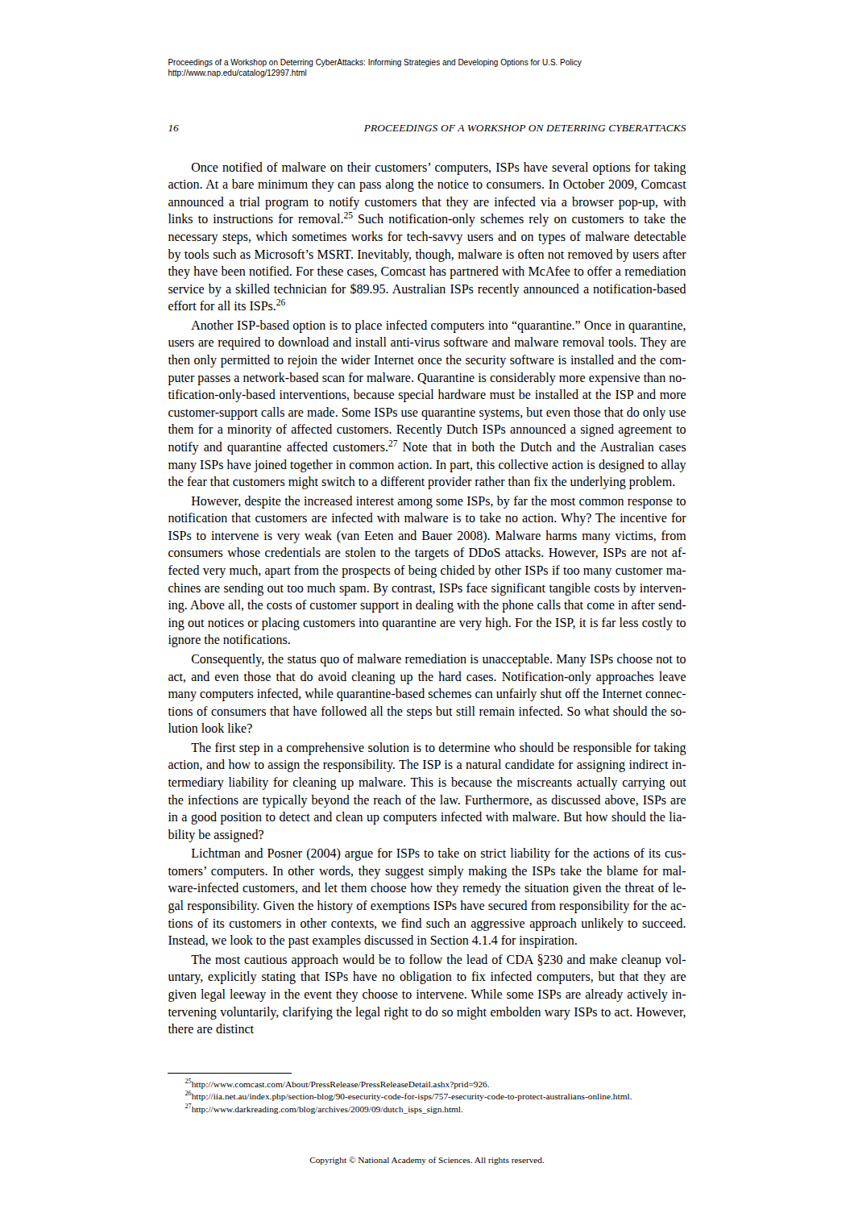Proceedings of a Workshop on Deterring CyberAttacks: Informing Strategies and Developing Options for U.S. Policy
http://www.nap.edu/catalog/12997.html
16 PROCEEDINGS OF A WORKSHOP ON DETERRING CYBERATTACKS
Once notified of malware on their customers’ computers, ISPs have several options for taking action. At a bare minimum they can pass along the notice to consumers. In October 2009, Comcast announced a trial program to notify customers that they are infected via a browser pop-up, with links to instructions for removal.25 Such notification-only schemes rely on customers to take the necessary steps, which sometimes works for tech-savvy users and on types of malware detectable by tools such as Microsoft’s MSRT. Inevitably, though, malware is often not removed by users after they have been notified. For these cases, Comcast has partnered with McAfee to offer a remediation service by a skilled technician for $89.95. Australian ISPs recently announced a notification-based effort for all its ISPs.26
Another ISP-based option is to place infected computers into “quarantine.” Once in quarantine, users are required to download and install anti-virus software and malware removal tools. They are then only permitted to rejoin the wider Internet once the security software is installed and the computer passes a network-based scan for malware. Quarantine is considerably more expensive than notification-only-based interventions, because special hardware must be installed at the ISP and more customer-support calls are made. Some ISPs use quarantine systems, but even those that do only use them for a minority of affected customers. Recently Dutch ISPs announced a signed agreement to notify and quarantine affected customers.27 Note that in both the Dutch and the Australian cases many ISPs have joined together in common action. In part, this collective action is designed to allay the fear that customers might switch to a different provider rather than fix the underlying problem.
However, despite the increased interest among some ISPs, by far the most common response to notification that customers are infected with malware is to take no action. Why? The incentive for ISPs to intervene is very weak (van Eeten and Bauer 2008). Malware harms many victims, from consumers whose credentials are stolen to the targets of DDoS attacks. However, ISPs are not affected very much, apart from the prospects of being chided by other ISPs if too many customer machines are sending out too much spam. By contrast, ISPs face significant tangible costs by intervening. Above all, the costs of customer support in dealing with the phone calls that come in after sending out notices or placing customers into quarantine are very high. For the ISP, it is far less costly to ignore the notifications.
Consequently, the status quo of malware remediation is unacceptable. Many ISPs choose not to act, and even those that do avoid cleaning up the hard cases. Notification-only approaches leave many computers infected, while quarantine-based schemes can unfairly shut off the Internet connections of consumers that have followed all the steps but still remain infected. So what should the solution look like?
The first step in a comprehensive solution is to determine who should be responsible for taking action, and how to assign the responsibility. The ISP is a natural candidate for assigning indirect intermediary liability for cleaning up malware. This is because the miscreants actually carrying out the infections are typically beyond the reach of the law. Furthermore, as discussed above, ISPs are in a good position to detect and clean up computers infected with malware. But how should the liability be assigned?
Lichtman and Posner (2004) argue for ISPs to take on strict liability for the actions of its customers’ computers. In other words, they suggest simply making the ISPs take the blame for malware-infected customers, and let them choose how they remedy the situation given the threat of legal responsibility. Given the history of exemptions ISPs have secured from responsibility for the actions of its customers in other contexts, we find such an aggressive approach unlikely to succeed. Instead, we look to the past examples discussed in Section 4.1.4 for inspiration.
The most cautious approach would be to follow the lead of CDA §230 and make cleanup voluntary, explicitly stating that ISPs have no obligation to fix infected computers, but that they are given legal leeway in the event they choose to intervene. While some ISPs are already actively intervening voluntarily, clarifying the legal right to do so might embolden wary ISPs to act. However, there are distinct
25http://www.comcast.com/About/PressRelease/PressReleaseDetail.ashx?prid=926.
26http://iia.net.au/index.php/section-blog/90-esecurity-code-for-isps/757-esecurity-code-to-protect-australians-online.html.
27http://www.darkreading.com/blog/archives/2009/09/dutch_isps_sign.html.
Copyright © National Academy of Sciences. All rights reserved.